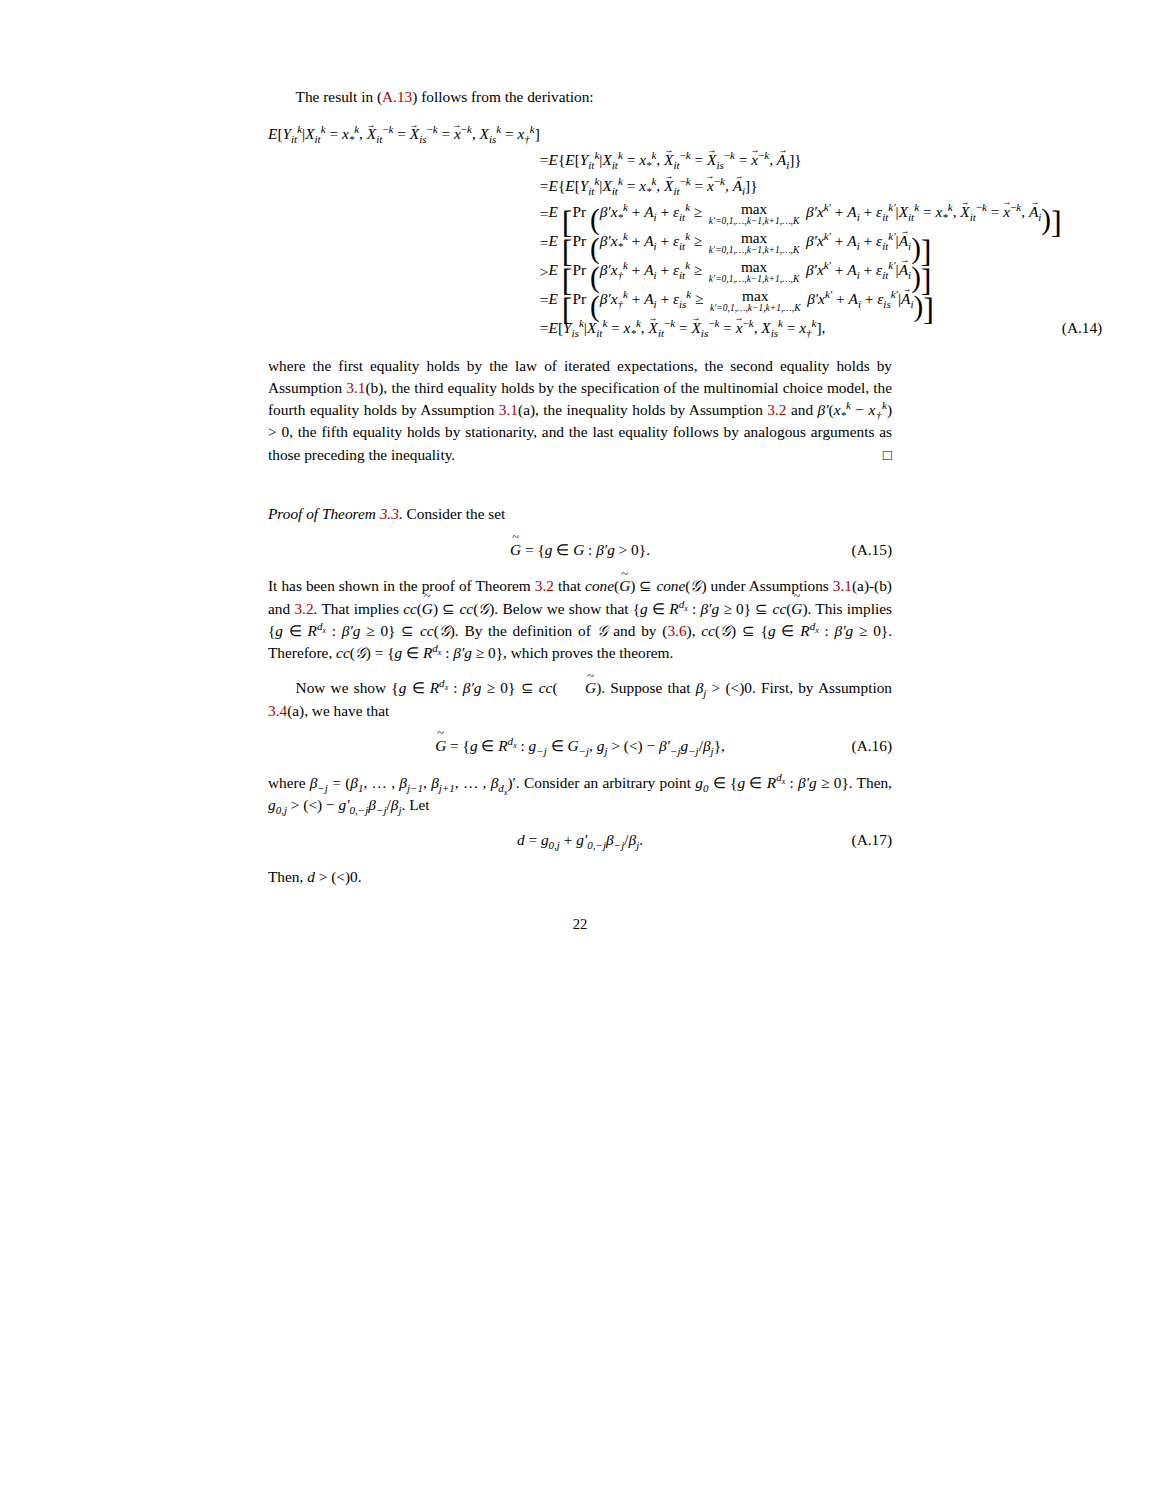The result in (A.13) follows from the derivation:
| E [ Y it k / X it k = x * k , X it − k = X is − k = x − k , X is k = x † k ] | | | |
| | = | E { E [ Y it k / X it k = x * k , X it − k = X is − k = x − k , A i ]} | |
| | = | E { E [ Y it k / X it k = x * k , X it − k = x − k , A i ]} | |
| | = | E [ Pr ( β′x * k + A i + ε it k ≥ max k′=0,1,…,k−1,k+1,…,K β′x k′ + A i + ε it k′ / X it k = x * k , X it − k = x − k , A i ) ] | |
| | = | E [ Pr ( β′x * k + A i + ε it k ≥ max k′=0,1,…,k−1,k+1,…,K β′x k′ + A i + ε it k′ / A i ) ] | |
| | > | E [ Pr ( β′x † k + A i + ε it k ≥ max k′=0,1,…,k−1,k+1,…,K β′x k′ + A i + ε it k′ / A i ) ] | |
| | = | E [ Pr ( β′x † k + A i + ε is k ≥ max k′=0,1,…,k−1,k+1,…,K β′x k′ + A i + ε is k′ / A i ) ] | |
| | = | E [ Y is k / X it k = x * k , X it − k = X is − k = x − k , X is k = x † k ], | (A.14) |
where the first equality holds by the law of iterated expectations, the second equality holds by Assumption 3.1(b), the third equality holds by the specification of the multinomial choice model, the fourth equality holds by Assumption 3.1(a), the inequality holds by Assumption 3.2 and β′(x*k − x†k) > 0, the fifth equality holds by stationarity, and the last equality follows by analogous arguments as those preceding the inequality. □
Proof of Theorem 3.3. Consider the set
G = {g ∈ G : β′g > 0}. (A.15)
It has been shown in the proof of Theorem 3.2 that cone(G) ⊆ cone(𝒢) under Assumptions 3.1(a)-(b) and 3.2. That implies cc(G) ⊆ cc(𝒢). Below we show that {g ∈ Rdx : β′g ≥ 0} ⊆ cc(G). This implies {g ∈ Rdx : β′g ≥ 0} ⊆ cc(𝒢). By the definition of 𝒢 and by (3.6), cc(𝒢) ⊆ {g ∈ Rdx : β′g ≥ 0}. Therefore, cc(𝒢) = {g ∈ Rdx : β′g ≥ 0}, which proves the theorem.
Now we show {g ∈ Rdx : β′g ≥ 0} ⊆ cc(G). Suppose that βj > (<)0. First, by Assumption 3.4(a), we have that
G = {g ∈ Rdx : g−j ∈ G−j, gj > (<) − β′−jg−j/βj}, (A.16)
where β−j = (β1, … , βj−1, βj+1, … , βdx)′. Consider an arbitrary point g0 ∈ {g ∈ Rdx : β′g ≥ 0}. Then, g0,j > (<) − g′0,−jβ−j/βj. Let
d = g0,j + g′0,−jβ−j/βj. (A.17)
Then, d > (<)0.
22